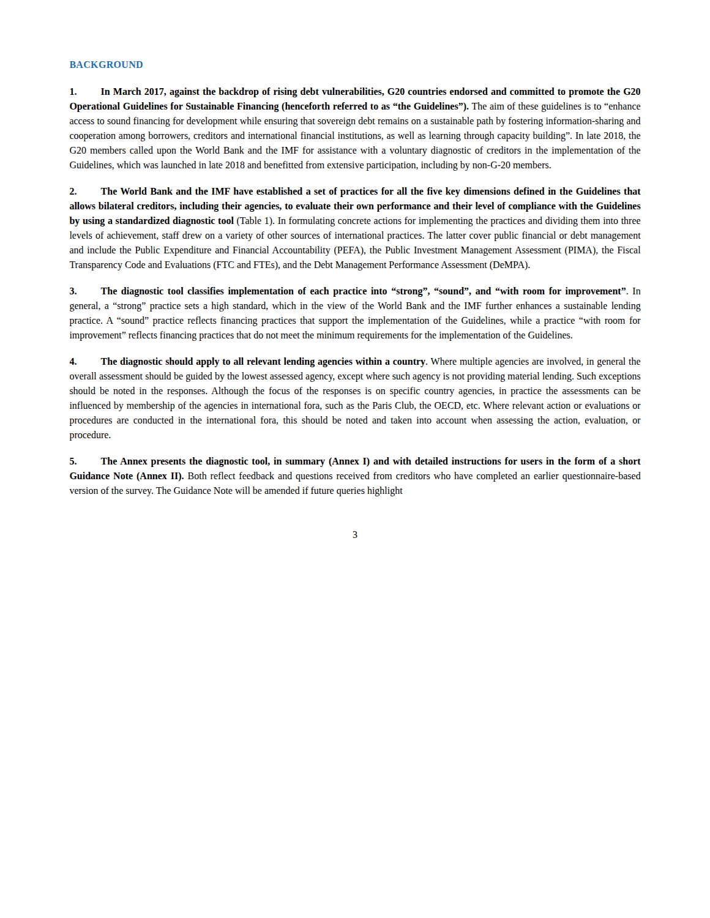BACKGROUND
1. In March 2017, against the backdrop of rising debt vulnerabilities, G20 countries endorsed and committed to promote the G20 Operational Guidelines for Sustainable Financing (henceforth referred to as “the Guidelines”). The aim of these guidelines is to “enhance access to sound financing for development while ensuring that sovereign debt remains on a sustainable path by fostering information-sharing and cooperation among borrowers, creditors and international financial institutions, as well as learning through capacity building”. In late 2018, the G20 members called upon the World Bank and the IMF for assistance with a voluntary diagnostic of creditors in the implementation of the Guidelines, which was launched in late 2018 and benefitted from extensive participation, including by non-G-20 members.
2. The World Bank and the IMF have established a set of practices for all the five key dimensions defined in the Guidelines that allows bilateral creditors, including their agencies, to evaluate their own performance and their level of compliance with the Guidelines by using a standardized diagnostic tool (Table 1). In formulating concrete actions for implementing the practices and dividing them into three levels of achievement, staff drew on a variety of other sources of international practices. The latter cover public financial or debt management and include the Public Expenditure and Financial Accountability (PEFA), the Public Investment Management Assessment (PIMA), the Fiscal Transparency Code and Evaluations (FTC and FTEs), and the Debt Management Performance Assessment (DeMPA).
3. The diagnostic tool classifies implementation of each practice into “strong”, “sound”, and “with room for improvement”. In general, a “strong” practice sets a high standard, which in the view of the World Bank and the IMF further enhances a sustainable lending practice. A “sound” practice reflects financing practices that support the implementation of the Guidelines, while a practice “with room for improvement” reflects financing practices that do not meet the minimum requirements for the implementation of the Guidelines.
4. The diagnostic should apply to all relevant lending agencies within a country. Where multiple agencies are involved, in general the overall assessment should be guided by the lowest assessed agency, except where such agency is not providing material lending. Such exceptions should be noted in the responses. Although the focus of the responses is on specific country agencies, in practice the assessments can be influenced by membership of the agencies in international fora, such as the Paris Club, the OECD, etc. Where relevant action or evaluations or procedures are conducted in the international fora, this should be noted and taken into account when assessing the action, evaluation, or procedure.
5. The Annex presents the diagnostic tool, in summary (Annex I) and with detailed instructions for users in the form of a short Guidance Note (Annex II). Both reflect feedback and questions received from creditors who have completed an earlier questionnaire-based version of the survey. The Guidance Note will be amended if future queries highlight
3